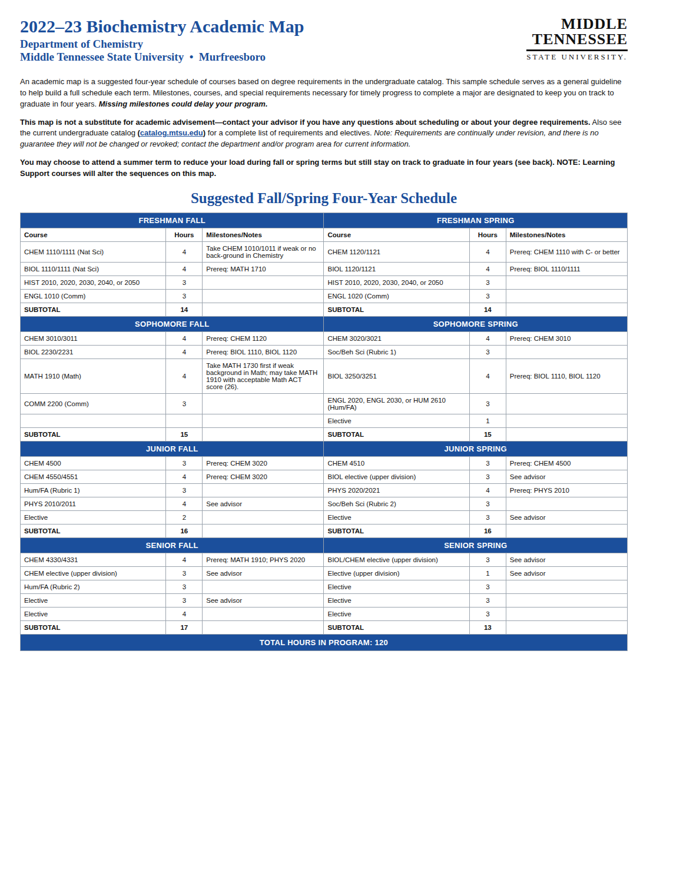2022–23 Biochemistry Academic Map
Department of Chemistry
Middle Tennessee State University • Murfreesboro
MIDDLE TENNESSEE
STATE UNIVERSITY.
An academic map is a suggested four-year schedule of courses based on degree requirements in the undergraduate catalog. This sample schedule serves as a general guideline to help build a full schedule each term. Milestones, courses, and special requirements necessary for timely progress to complete a major are designated to keep you on track to graduate in four years. Missing milestones could delay your program.
This map is not a substitute for academic advisement—contact your advisor if you have any questions about scheduling or about your degree requirements. Also see the current undergraduate catalog (catalog.mtsu.edu) for a complete list of requirements and electives. Note: Requirements are continually under revision, and there is no guarantee they will not be changed or revoked; contact the department and/or program area for current information.
You may choose to attend a summer term to reduce your load during fall or spring terms but still stay on track to graduate in four years (see back). NOTE: Learning Support courses will alter the sequences on this map.
Suggested Fall/Spring Four-Year Schedule
| FRESHMAN FALL | FRESHMAN SPRING |
| Course | Hours | Milestones/Notes | Course | Hours | Milestones/Notes |
| CHEM 1110/1111 (Nat Sci) | 4 | Take CHEM 1010/1011 if weak or no back-ground in Chemistry | CHEM 1120/1121 | 4 | Prereq: CHEM 1110 with C- or better |
| BIOL 1110/1111 (Nat Sci) | 4 | Prereq: MATH 1710 | BIOL 1120/1121 | 4 | Prereq: BIOL 1110/1111 |
| HIST 2010, 2020, 2030, 2040, or 2050 | 3 | | HIST 2010, 2020, 2030, 2040, or 2050 | 3 | |
| ENGL 1010 (Comm) | 3 | | ENGL 1020 (Comm) | 3 | |
| SUBTOTAL | 14 | | SUBTOTAL | 14 | |
| SOPHOMORE FALL | SOPHOMORE SPRING |
| CHEM 3010/3011 | 4 | Prereq: CHEM 1120 | CHEM 3020/3021 | 4 | Prereq: CHEM 3010 |
| BIOL 2230/2231 | 4 | Prereq: BIOL 1110, BIOL 1120 | Soc/Beh Sci (Rubric 1) | 3 | |
| MATH 1910 (Math) | 4 | Take MATH 1730 first if weak background in Math; may take MATH 1910 with acceptable Math ACT score (26). | BIOL 3250/3251 | 4 | Prereq: BIOL 1110, BIOL 1120 |
| COMM 2200 (Comm) | 3 | | ENGL 2020, ENGL 2030, or HUM 2610 (Hum/FA) | 3 | |
| | | | Elective | 1 | |
| SUBTOTAL | 15 | | SUBTOTAL | 15 | |
| JUNIOR FALL | JUNIOR SPRING |
| CHEM 4500 | 3 | Prereq: CHEM 3020 | CHEM 4510 | 3 | Prereq: CHEM 4500 |
| CHEM 4550/4551 | 4 | Prereq: CHEM 3020 | BIOL elective (upper division) | 3 | See advisor |
| Hum/FA (Rubric 1) | 3 | | PHYS 2020/2021 | 4 | Prereq: PHYS 2010 |
| PHYS 2010/2011 | 4 | See advisor | Soc/Beh Sci (Rubric 2) | 3 | |
| Elective | 2 | | Elective | 3 | See advisor |
| SUBTOTAL | 16 | | SUBTOTAL | 16 | |
| SENIOR FALL | SENIOR SPRING |
| CHEM 4330/4331 | 4 | Prereq: MATH 1910; PHYS 2020 | BIOL/CHEM elective (upper division) | 3 | See advisor |
| CHEM elective (upper division) | 3 | See advisor | Elective (upper division) | 1 | See advisor |
| Hum/FA (Rubric 2) | 3 | | Elective | 3 | |
| Elective | 3 | See advisor | Elective | 3 | |
| Elective | 4 | | Elective | 3 | |
| SUBTOTAL | 17 | | SUBTOTAL | 13 | |
| TOTAL HOURS IN PROGRAM: 120 |